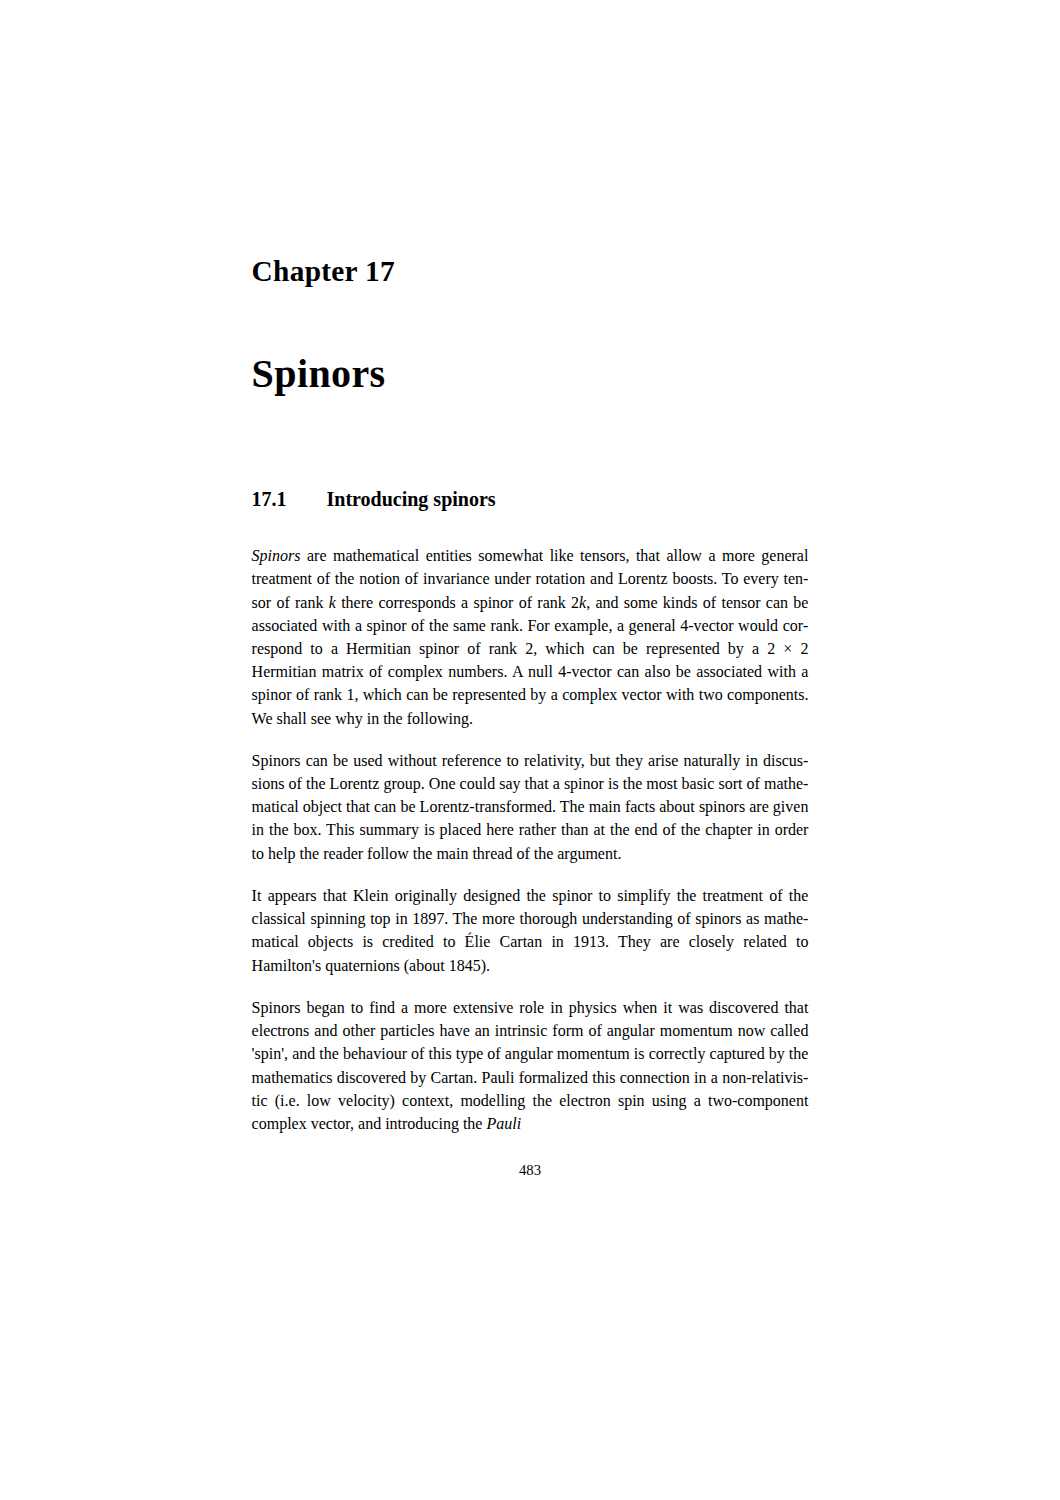Chapter 17
Spinors
17.1 Introducing spinors
Spinors are mathematical entities somewhat like tensors, that allow a more general treatment of the notion of invariance under rotation and Lorentz boosts. To every tensor of rank k there corresponds a spinor of rank 2k, and some kinds of tensor can be associated with a spinor of the same rank. For example, a general 4-vector would correspond to a Hermitian spinor of rank 2, which can be represented by a 2 × 2 Hermitian matrix of complex numbers. A null 4-vector can also be associated with a spinor of rank 1, which can be represented by a complex vector with two components. We shall see why in the following.
Spinors can be used without reference to relativity, but they arise naturally in discussions of the Lorentz group. One could say that a spinor is the most basic sort of mathematical object that can be Lorentz-transformed. The main facts about spinors are given in the box. This summary is placed here rather than at the end of the chapter in order to help the reader follow the main thread of the argument.
It appears that Klein originally designed the spinor to simplify the treatment of the classical spinning top in 1897. The more thorough understanding of spinors as mathematical objects is credited to Élie Cartan in 1913. They are closely related to Hamilton's quaternions (about 1845).
Spinors began to find a more extensive role in physics when it was discovered that electrons and other particles have an intrinsic form of angular momentum now called 'spin', and the behaviour of this type of angular momentum is correctly captured by the mathematics discovered by Cartan. Pauli formalized this connection in a non-relativistic (i.e. low velocity) context, modelling the electron spin using a two-component complex vector, and introducing the Pauli
483